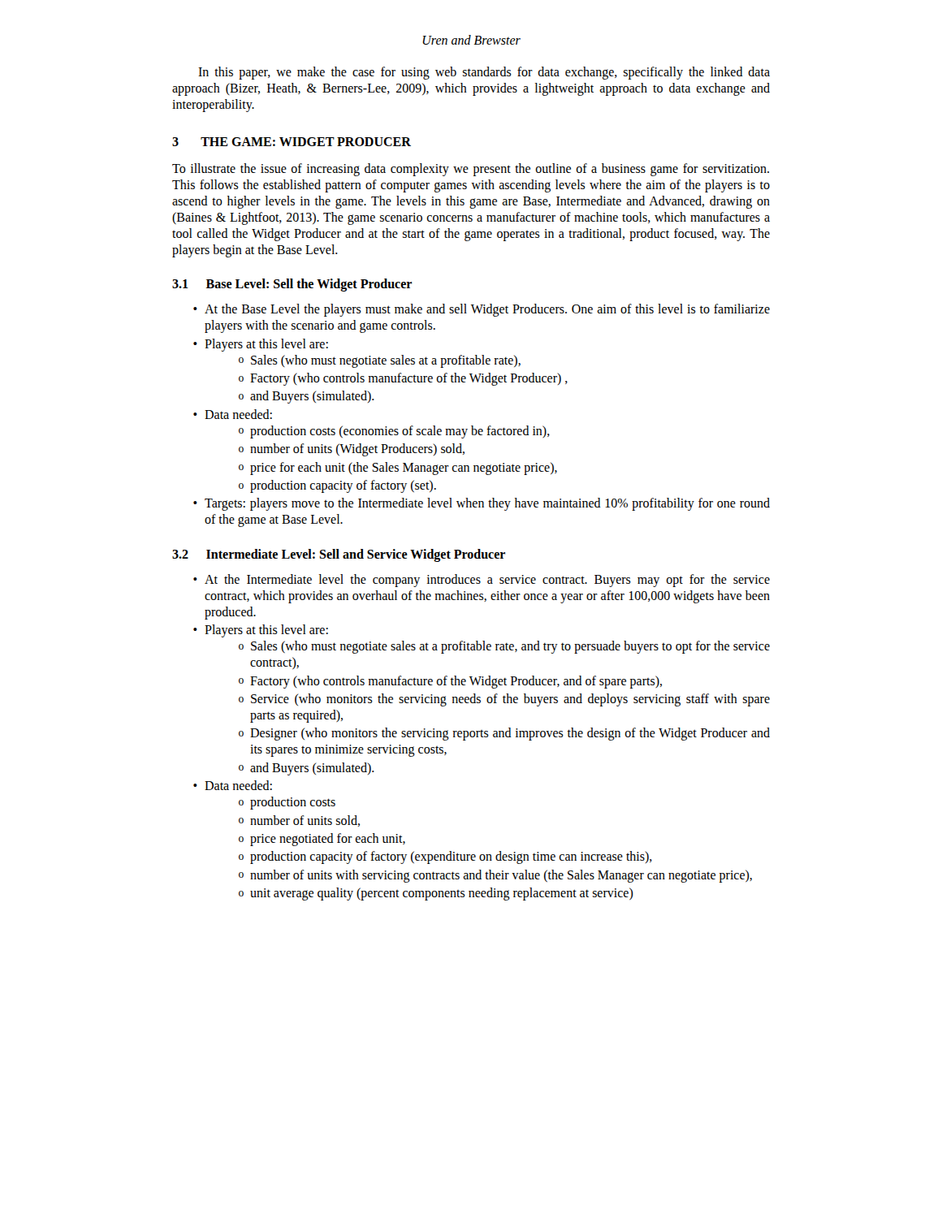Uren and Brewster
In this paper, we make the case for using web standards for data exchange, specifically the linked data approach (Bizer, Heath, & Berners-Lee, 2009), which provides a lightweight approach to data exchange and interoperability.
3 The Game: Widget Producer
To illustrate the issue of increasing data complexity we present the outline of a business game for servitization. This follows the established pattern of computer games with ascending levels where the aim of the players is to ascend to higher levels in the game. The levels in this game are Base, Intermediate and Advanced, drawing on (Baines & Lightfoot, 2013). The game scenario concerns a manufacturer of machine tools, which manufactures a tool called the Widget Producer and at the start of the game operates in a traditional, product focused, way. The players begin at the Base Level.
3.1 Base Level: Sell the Widget Producer
At the Base Level the players must make and sell Widget Producers. One aim of this level is to familiarize players with the scenario and game controls.
Players at this level are:
Sales (who must negotiate sales at a profitable rate),
Factory (who controls manufacture of the Widget Producer) ,
and Buyers (simulated).
Data needed:
production costs (economies of scale may be factored in),
number of units (Widget Producers) sold,
price for each unit (the Sales Manager can negotiate price),
production capacity of factory (set).
Targets: players move to the Intermediate level when they have maintained 10% profitability for one round of the game at Base Level.
3.2 Intermediate Level: Sell and Service Widget Producer
At the Intermediate level the company introduces a service contract. Buyers may opt for the service contract, which provides an overhaul of the machines, either once a year or after 100,000 widgets have been produced.
Players at this level are:
Sales (who must negotiate sales at a profitable rate, and try to persuade buyers to opt for the service contract),
Factory (who controls manufacture of the Widget Producer, and of spare parts),
Service (who monitors the servicing needs of the buyers and deploys servicing staff with spare parts as required),
Designer (who monitors the servicing reports and improves the design of the Widget Producer and its spares to minimize servicing costs,
and Buyers (simulated).
Data needed:
production costs
number of units sold,
price negotiated for each unit,
production capacity of factory (expenditure on design time can increase this),
number of units with servicing contracts and their value (the Sales Manager can negotiate price),
unit average quality (percent components needing replacement at service)